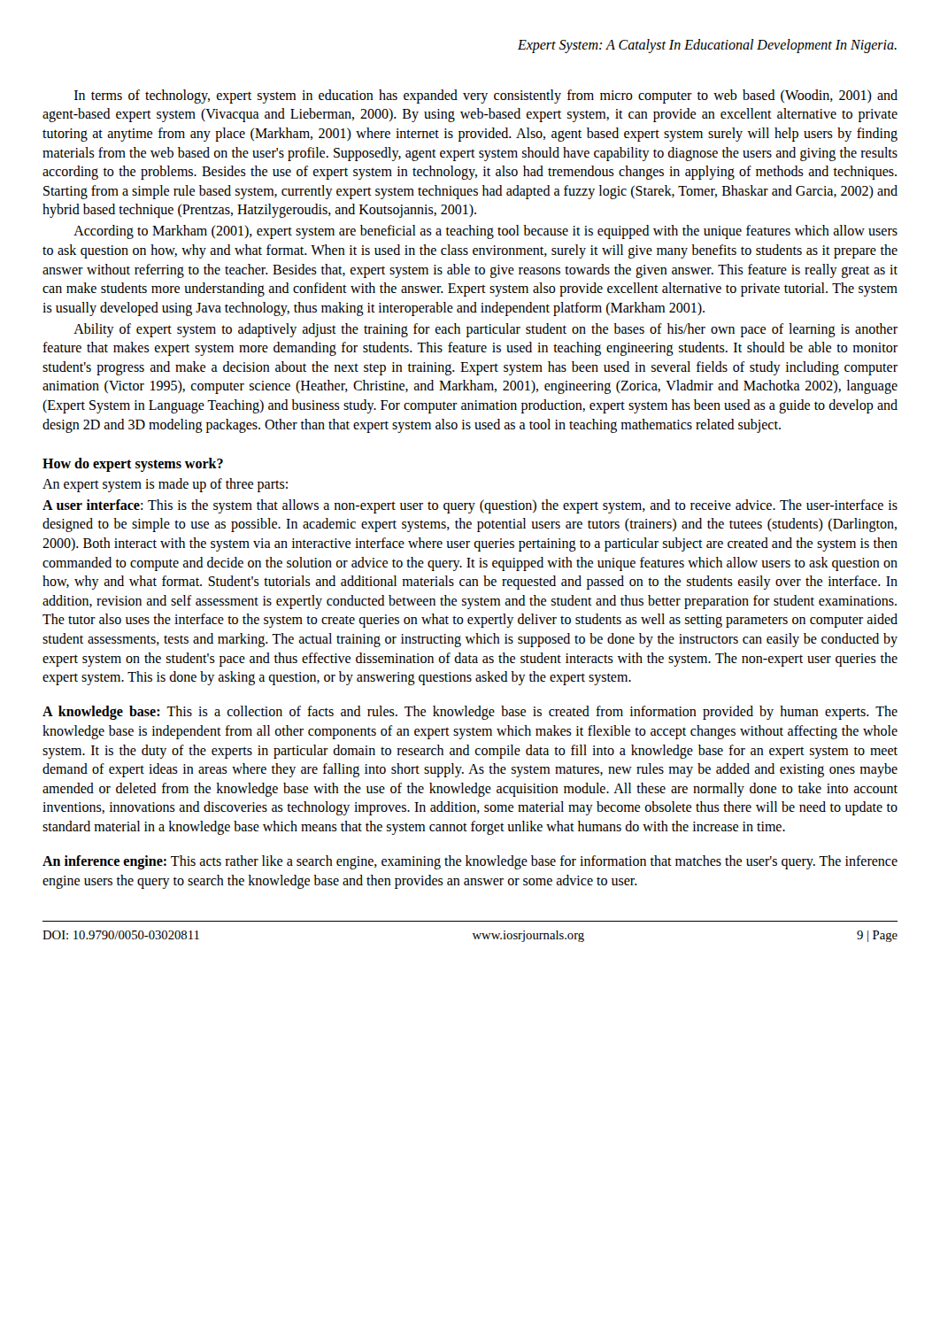Expert System: A Catalyst In Educational Development In Nigeria.
In terms of technology, expert system in education has expanded very consistently from micro computer to web based (Woodin, 2001) and agent-based expert system (Vivacqua and Lieberman, 2000). By using web-based expert system, it can provide an excellent alternative to private tutoring at anytime from any place (Markham, 2001) where internet is provided. Also, agent based expert system surely will help users by finding materials from the web based on the user's profile. Supposedly, agent expert system should have capability to diagnose the users and giving the results according to the problems. Besides the use of expert system in technology, it also had tremendous changes in applying of methods and techniques. Starting from a simple rule based system, currently expert system techniques had adapted a fuzzy logic (Starek, Tomer, Bhaskar and Garcia, 2002) and hybrid based technique (Prentzas, Hatzilygeroudis, and Koutsojannis, 2001).
According to Markham (2001), expert system are beneficial as a teaching tool because it is equipped with the unique features which allow users to ask question on how, why and what format. When it is used in the class environment, surely it will give many benefits to students as it prepare the answer without referring to the teacher. Besides that, expert system is able to give reasons towards the given answer. This feature is really great as it can make students more understanding and confident with the answer. Expert system also provide excellent alternative to private tutorial. The system is usually developed using Java technology, thus making it interoperable and independent platform (Markham 2001).
Ability of expert system to adaptively adjust the training for each particular student on the bases of his/her own pace of learning is another feature that makes expert system more demanding for students. This feature is used in teaching engineering students. It should be able to monitor student's progress and make a decision about the next step in training. Expert system has been used in several fields of study including computer animation (Victor 1995), computer science (Heather, Christine, and Markham, 2001), engineering (Zorica, Vladmir and Machotka 2002), language (Expert System in Language Teaching) and business study. For computer animation production, expert system has been used as a guide to develop and design 2D and 3D modeling packages. Other than that expert system also is used as a tool in teaching mathematics related subject.
How do expert systems work?
An expert system is made up of three parts:
A user interface: This is the system that allows a non-expert user to query (question) the expert system, and to receive advice. The user-interface is designed to be simple to use as possible. In academic expert systems, the potential users are tutors (trainers) and the tutees (students) (Darlington, 2000). Both interact with the system via an interactive interface where user queries pertaining to a particular subject are created and the system is then commanded to compute and decide on the solution or advice to the query. It is equipped with the unique features which allow users to ask question on how, why and what format. Student's tutorials and additional materials can be requested and passed on to the students easily over the interface. In addition, revision and self assessment is expertly conducted between the system and the student and thus better preparation for student examinations. The tutor also uses the interface to the system to create queries on what to expertly deliver to students as well as setting parameters on computer aided student assessments, tests and marking. The actual training or instructing which is supposed to be done by the instructors can easily be conducted by expert system on the student's pace and thus effective dissemination of data as the student interacts with the system. The non-expert user queries the expert system. This is done by asking a question, or by answering questions asked by the expert system.
A knowledge base: This is a collection of facts and rules. The knowledge base is created from information provided by human experts. The knowledge base is independent from all other components of an expert system which makes it flexible to accept changes without affecting the whole system. It is the duty of the experts in particular domain to research and compile data to fill into a knowledge base for an expert system to meet demand of expert ideas in areas where they are falling into short supply. As the system matures, new rules may be added and existing ones maybe amended or deleted from the knowledge base with the use of the knowledge acquisition module. All these are normally done to take into account inventions, innovations and discoveries as technology improves. In addition, some material may become obsolete thus there will be need to update to standard material in a knowledge base which means that the system cannot forget unlike what humans do with the increase in time.
An inference engine: This acts rather like a search engine, examining the knowledge base for information that matches the user's query. The inference engine users the query to search the knowledge base and then provides an answer or some advice to user.
DOI: 10.9790/0050-03020811 www.iosrjournals.org 9 | Page